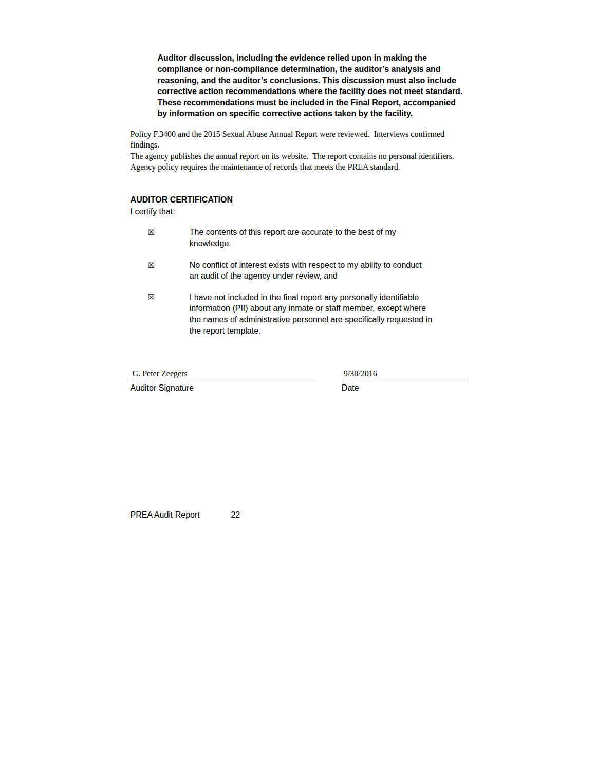Auditor discussion, including the evidence relied upon in making the compliance or non-compliance determination, the auditor’s analysis and reasoning, and the auditor’s conclusions. This discussion must also include corrective action recommendations where the facility does not meet standard. These recommendations must be included in the Final Report, accompanied by information on specific corrective actions taken by the facility.
Policy F.3400 and the 2015 Sexual Abuse Annual Report were reviewed. Interviews confirmed findings.
The agency publishes the annual report on its website. The report contains no personal identifiers. Agency policy requires the maintenance of records that meets the PREA standard.
AUDITOR CERTIFICATION
I certify that:
| ☒ | The contents of this report are accurate to the best of my knowledge. |
| ☒ | No conflict of interest exists with respect to my ability to conduct an audit of the agency under review, and |
| ☒ | I have not included in the final report any personally identifiable information (PII) about any inmate or staff member, except where the names of administrative personnel are specifically requested in the report template. |
| G. Peter Zeegers | | 9/30/2016 |
| Auditor Signature | | Date |
| PREA Audit Report | 22 | |